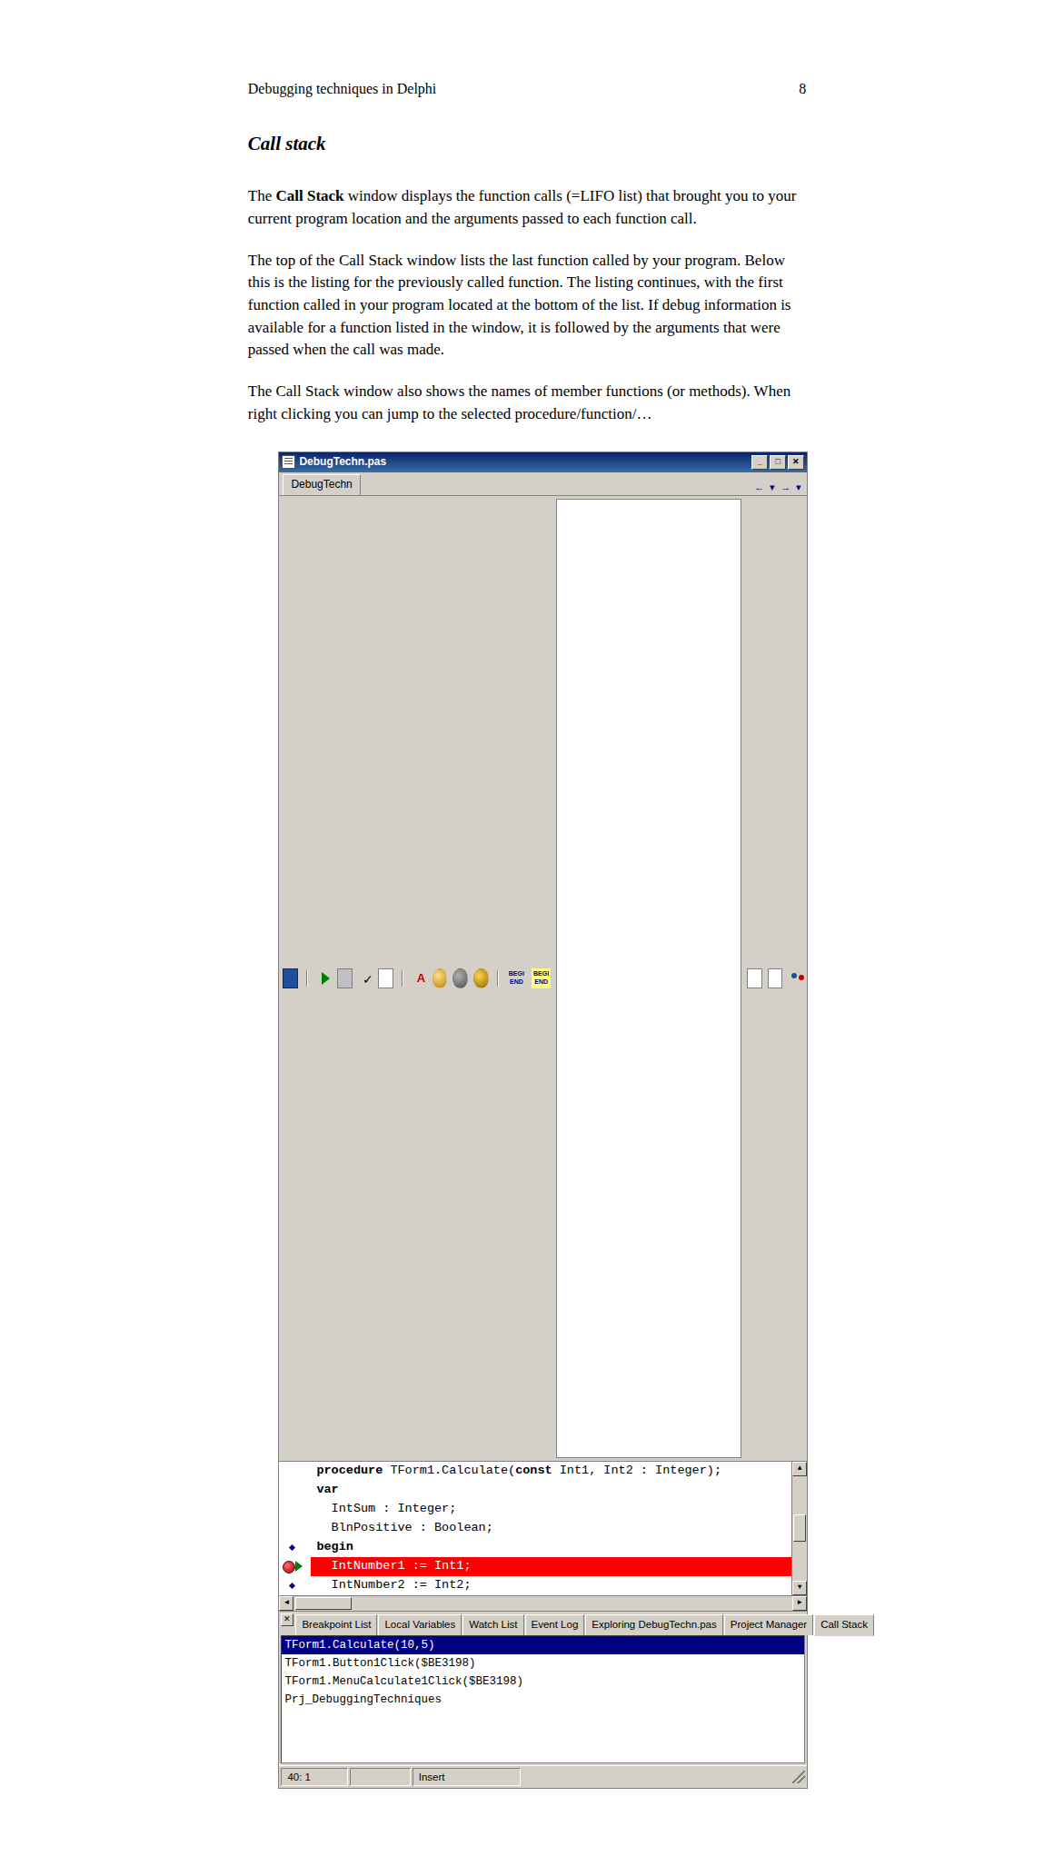Debugging techniques in Delphi 8
Call stack
The Call Stack window displays the function calls (=LIFO list) that brought you to your current program location and the arguments passed to each function call.
The top of the Call Stack window lists the last function called by your program. Below this is the listing for the previously called function. The listing continues, with the first function called in your program located at the bottom of the list. If debug information is available for a function listed in the window, it is followed by the arguments that were passed when the call was made.
The Call Stack window also shows the names of member functions (or methods). When right clicking you can jump to the selected procedure/function/…
DebugTechn.pas
_ □ ✕
DebugTechn
←▾→▾
BEGI
END BEGI
END
▲
▼
procedure TForm1.Calculate(const Int1, Int2 : Integer);
var
IntSum : Integer;
BlnPositive : Boolean;
begin
IntNumber1 := Int1;
IntNumber2 := Int2;
◄
►
✕ Breakpoint List Local Variables Watch List Event Log Exploring DebugTechn.pas Project Manager Call Stack
TForm1.Calculate(10,5)
TForm1.Button1Click($BE3198)
TForm1.MenuCalculate1Click($BE3198)
Prj_DebuggingTechniques
40: 1 Insert